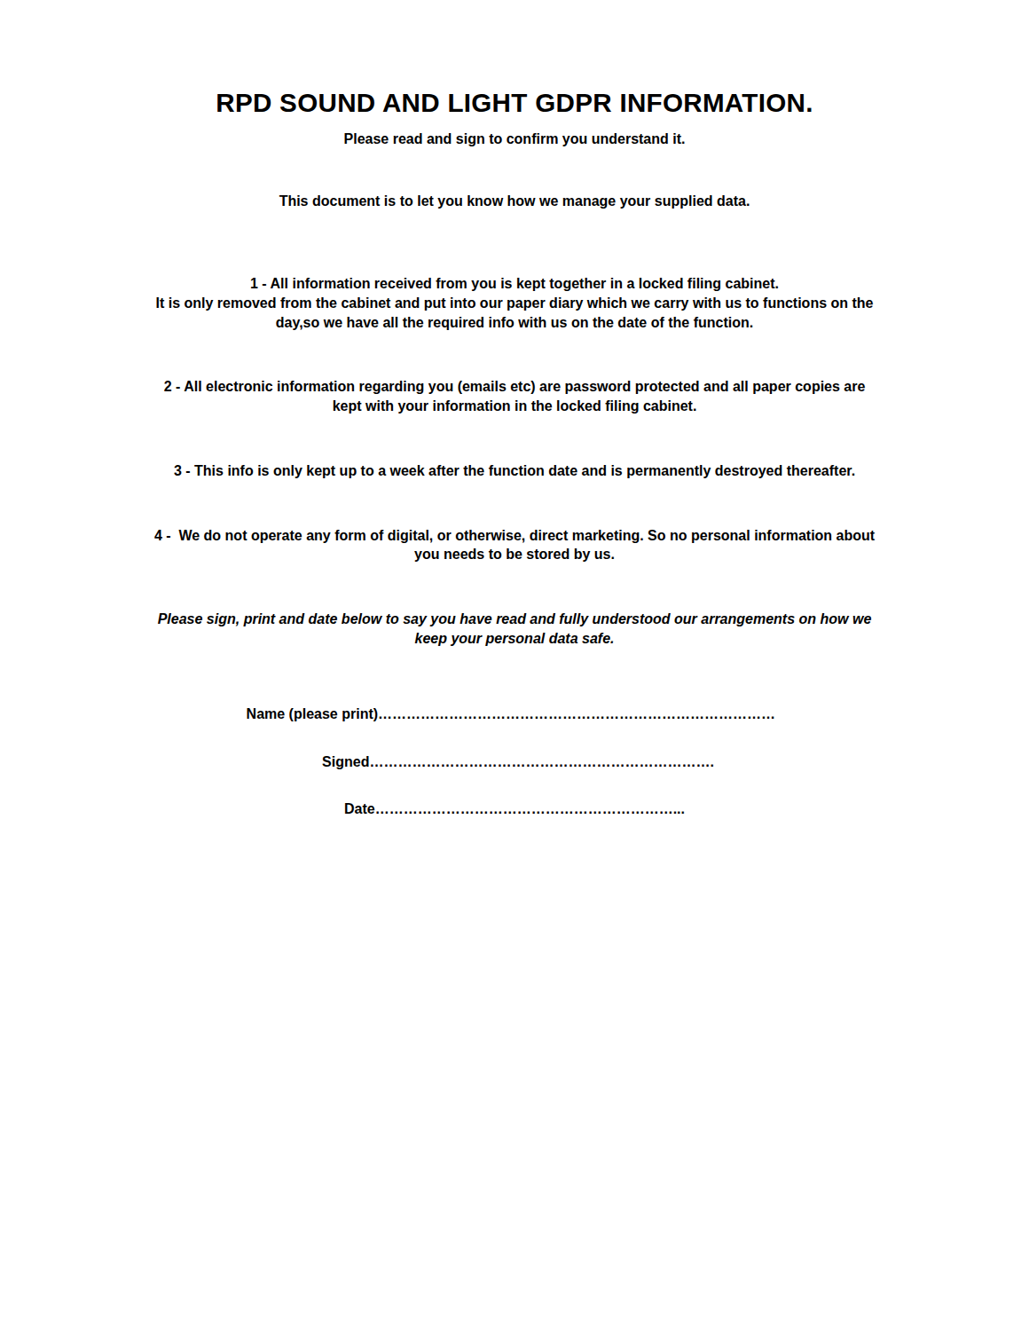RPD SOUND AND LIGHT GDPR INFORMATION.
Please read and sign to confirm you understand it.
This document is to let you know how we manage your supplied data.
1 - All information received from you is kept together in a locked filing cabinet.
It is only removed from the cabinet and put into our paper diary which we carry with us to functions on the day,so we have all the required info with us on the date of the function.
2 - All electronic information regarding you (emails etc) are password protected and all paper copies are kept with your information in the locked filing cabinet.
3 - This info is only kept up to a week after the function date and is permanently destroyed thereafter.
4 - We do not operate any form of digital, or otherwise, direct marketing. So no personal information about you needs to be stored by us.
Please sign, print and date below to say you have read and fully understood our arrangements on how we keep your personal data safe.
Name (please print)…………………………………………………………………………
Signed……………………………………………………………….
Date………………………………………………………...